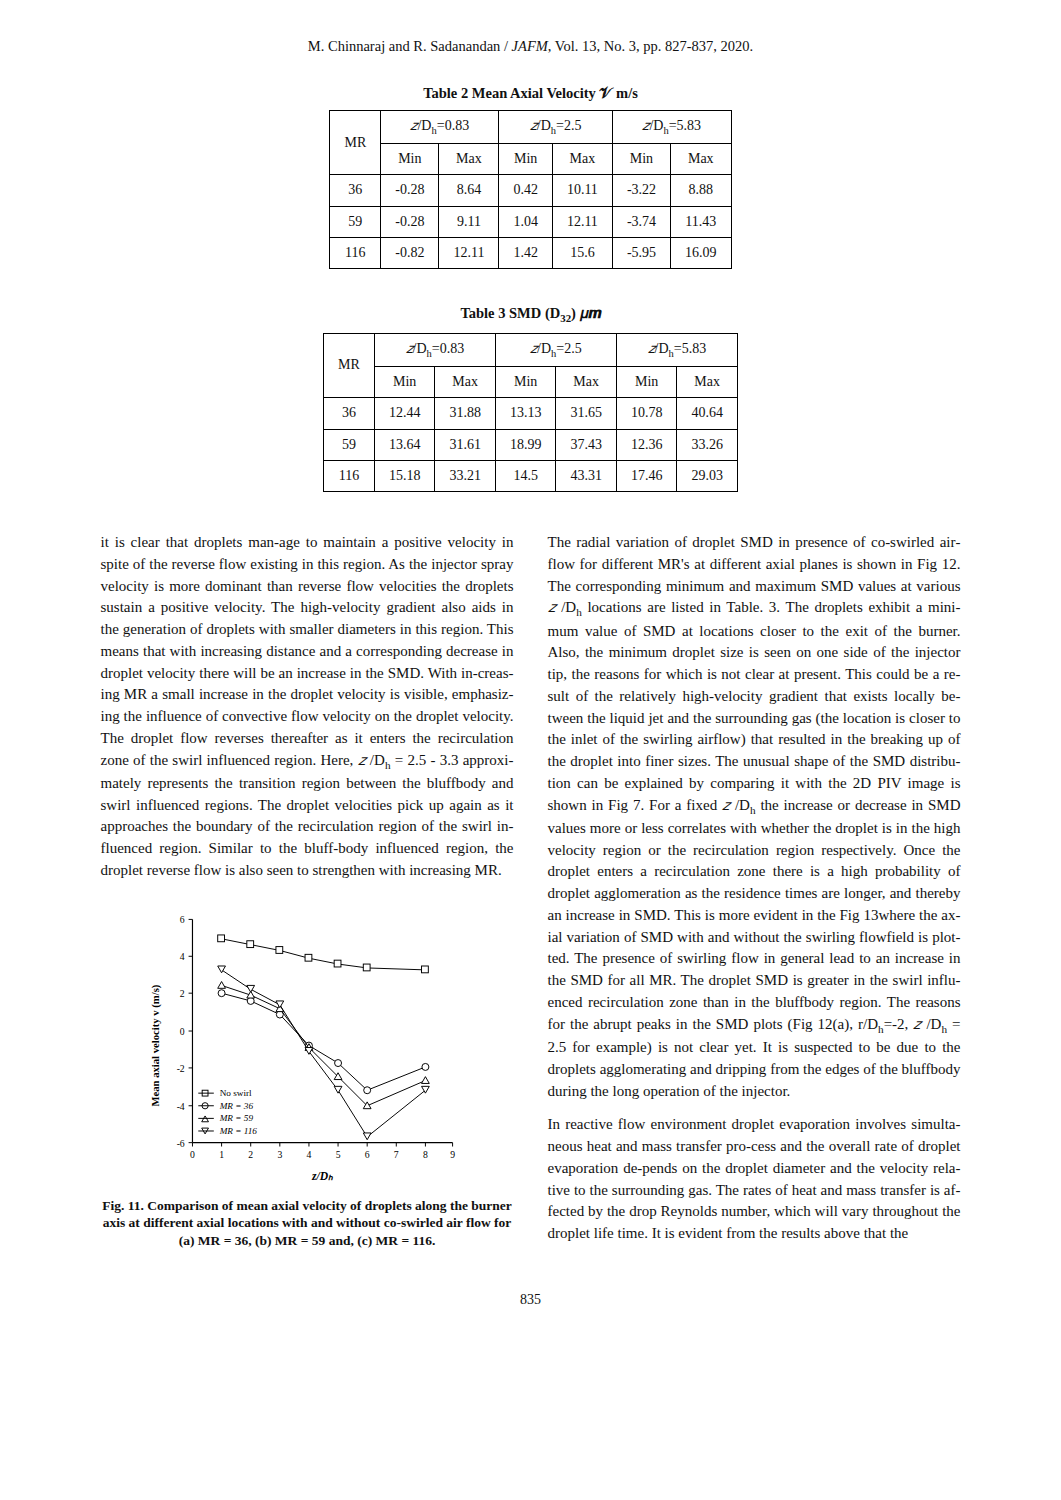M. Chinnaraj and R. Sadanandan / JAFM, Vol. 13, No. 3, pp. 827-837, 2020.
Table 2 Mean Axial Velocity 𝒱 m/s
| MR | 𝑧 /D h =0.83 | 𝑧 /D h =2.5 | 𝑧 /D h =5.83 |
| --- | --- | --- | --- |
| Min | Max | Min | Max | Min | Max |
| 36 | -0.28 | 8.64 | 0.42 | 10.11 | -3.22 | 8.88 |
| 59 | -0.28 | 9.11 | 1.04 | 12.11 | -3.74 | 11.43 |
| 116 | -0.82 | 12.11 | 1.42 | 15.6 | -5.95 | 16.09 |
Table 3 SMD (D 32 ) 𝜇𝒎
| MR | 𝑧 /D h =0.83 | 𝑧 /D h =2.5 | 𝑧 /D h =5.83 |
| --- | --- | --- | --- |
| Min | Max | Min | Max | Min | Max |
| 36 | 12.44 | 31.88 | 13.13 | 31.65 | 10.78 | 40.64 |
| 59 | 13.64 | 31.61 | 18.99 | 37.43 | 12.36 | 33.26 |
| 116 | 15.18 | 33.21 | 14.5 | 43.31 | 17.46 | 29.03 |
it is clear that droplets man-age to maintain a positive velocity in spite of the reverse flow existing in this region. As the injector spray velocity is more dominant than reverse flow velocities the droplets sustain a positive velocity. The high-velocity gradient also aids in the generation of droplets with smaller diameters in this region. This means that with increasing distance and a corresponding decrease in droplet velocity there will be an increase in the SMD. With in-creasing MR a small increase in the droplet velocity is visible, emphasizing the influence of convective flow velocity on the droplet velocity. The droplet flow reverses thereafter as it enters the recirculation zone of the swirl influenced region. Here, 𝑧 /Dh = 2.5 - 3.3 approximately represents the transition region between the bluffbody and swirl influenced regions. The droplet velocities pick up again as it approaches the boundary of the recirculation region of the swirl influenced region. Similar to the bluff-body influenced region, the droplet reverse flow is also seen to strengthen with increasing MR.
6 4 2 0 -2 -4 -6 0 1 2 3 4 5 6 7 8 9 Mean axial velocity v (m/s) z/Dₕ No swirl MR = 36 MR = 59 MR = 116
Fig. 11. Comparison of mean axial velocity of droplets along the burner axis at different axial locations with and without co-swirled air flow for (a) MR = 36, (b) MR = 59 and, (c) MR = 116.
The radial variation of droplet SMD in presence of co-swirled airflow for different MR's at different axial planes is shown in Fig 12. The corresponding minimum and maximum SMD values at various 𝑧 /Dh locations are listed in Table. 3. The droplets exhibit a minimum value of SMD at locations closer to the exit of the burner. Also, the minimum droplet size is seen on one side of the injector tip, the reasons for which is not clear at present. This could be a result of the relatively high-velocity gradient that exists locally between the liquid jet and the surrounding gas (the location is closer to the inlet of the swirling airflow) that resulted in the breaking up of the droplet into finer sizes. The unusual shape of the SMD distribution can be explained by comparing it with the 2D PIV image is shown in Fig 7. For a fixed 𝑧 /Dh the increase or decrease in SMD values more or less correlates with whether the droplet is in the high velocity region or the recirculation region respectively. Once the droplet enters a recirculation zone there is a high probability of droplet agglomeration as the residence times are longer, and thereby an increase in SMD. This is more evident in the Fig 13where the axial variation of SMD with and without the swirling flowfield is plotted. The presence of swirling flow in general lead to an increase in the SMD for all MR. The droplet SMD is greater in the swirl influenced recirculation zone than in the bluffbody region. The reasons for the abrupt peaks in the SMD plots (Fig 12(a), r/Dh=-2, 𝑧 /Dh = 2.5 for example) is not clear yet. It is suspected to be due to the droplets agglomerating and dripping from the edges of the bluffbody during the long operation of the injector.
In reactive flow environment droplet evaporation involves simultaneous heat and mass transfer pro-cess and the overall rate of droplet evaporation de-pends on the droplet diameter and the velocity relative to the surrounding gas. The rates of heat and mass transfer is affected by the drop Reynolds number, which will vary throughout the droplet life time. It is evident from the results above that the
835